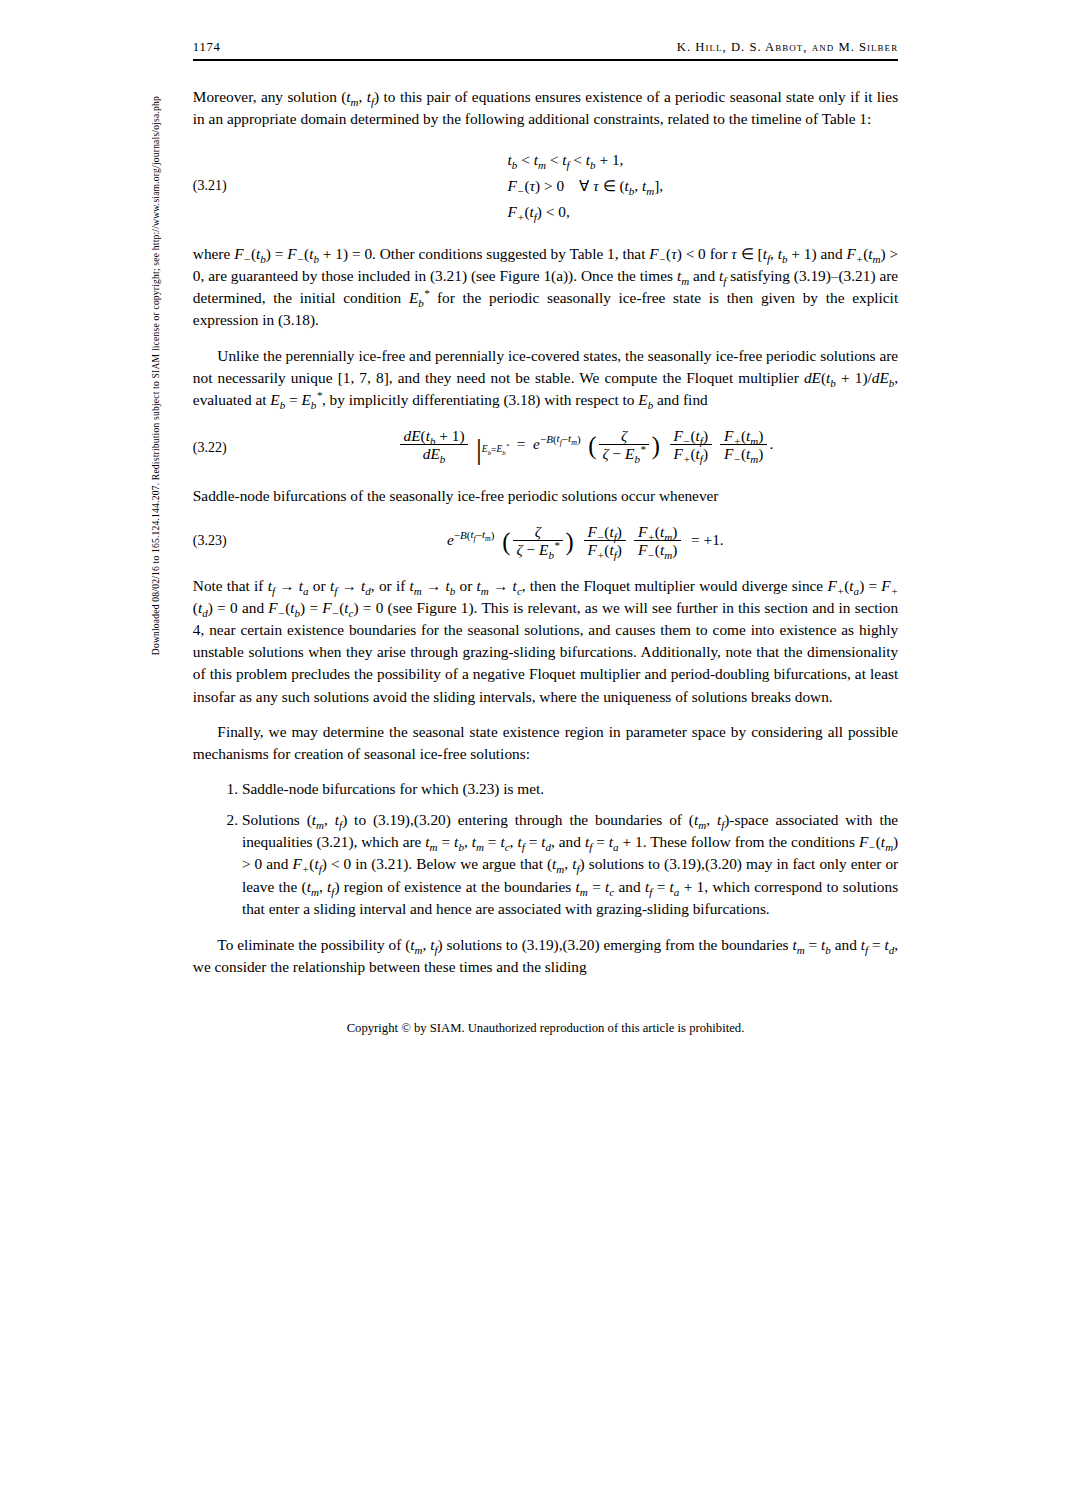Downloaded 08/02/16 to 165.124.144.207. Redistribution subject to SIAM license or copyright; see http://www.siam.org/journals/ojsa.php
1174 K. Hill, D. S. Abbot, and M. Silber
Moreover, any solution (tm, tf) to this pair of equations ensures existence of a periodic seasonal state only if it lies in an appropriate domain determined by the following additional constraints, related to the timeline of Table 1:
(3.21)
tb < tm < tf < tb + 1,
F−(τ) > 0 ∀ τ ∈ (tb, tm],
F+(tf) < 0,
where F−(tb) = F−(tb + 1) = 0. Other conditions suggested by Table 1, that F−(τ) < 0 for τ ∈ [tf, tb + 1) and F+(tm) > 0, are guaranteed by those included in (3.21) (see Figure 1(a)). Once the times tm and tf satisfying (3.19)–(3.21) are determined, the initial condition Eb* for the periodic seasonally ice-free state is then given by the explicit expression in (3.18).
Unlike the perennially ice-free and perennially ice-covered states, the seasonally ice-free periodic solutions are not necessarily unique [1, 7, 8], and they need not be stable. We compute the Floquet multiplier dE(tb + 1)/dEb, evaluated at Eb = Eb*, by implicitly differentiating (3.18) with respect to Eb and find
(3.22)
dE(tb + 1) dEb |Eb=Eb* = e−B(tf−tm) (ζζ − Eb*) F−(tf) F+(tf) F+(tm) F−(tm).
Saddle-node bifurcations of the seasonally ice-free periodic solutions occur whenever
(3.23)
e−B(tf−tm) (ζζ − Eb*) F−(tf) F+(tf) F+(tm) F−(tm) = +1.
Note that if tf → ta or tf → td, or if tm → tb or tm → tc, then the Floquet multiplier would diverge since F+(ta) = F+(td) = 0 and F−(tb) = F−(tc) = 0 (see Figure 1). This is relevant, as we will see further in this section and in section 4, near certain existence boundaries for the seasonal solutions, and causes them to come into existence as highly unstable solutions when they arise through grazing-sliding bifurcations. Additionally, note that the dimensionality of this problem precludes the possibility of a negative Floquet multiplier and period-doubling bifurcations, at least insofar as any such solutions avoid the sliding intervals, where the uniqueness of solutions breaks down.
Finally, we may determine the seasonal state existence region in parameter space by considering all possible mechanisms for creation of seasonal ice-free solutions:
Saddle-node bifurcations for which (3.23) is met.
Solutions (tm, tf) to (3.19),(3.20) entering through the boundaries of (tm, tf)-space associated with the inequalities (3.21), which are tm = tb, tm = tc, tf = td, and tf = ta + 1. These follow from the conditions F−(tm) > 0 and F+(tf) < 0 in (3.21). Below we argue that (tm, tf) solutions to (3.19),(3.20) may in fact only enter or leave the (tm, tf) region of existence at the boundaries tm = tc and tf = ta + 1, which correspond to solutions that enter a sliding interval and hence are associated with grazing-sliding bifurcations.
To eliminate the possibility of (tm, tf) solutions to (3.19),(3.20) emerging from the boundaries tm = tb and tf = td, we consider the relationship between these times and the sliding
Copyright © by SIAM. Unauthorized reproduction of this article is prohibited.